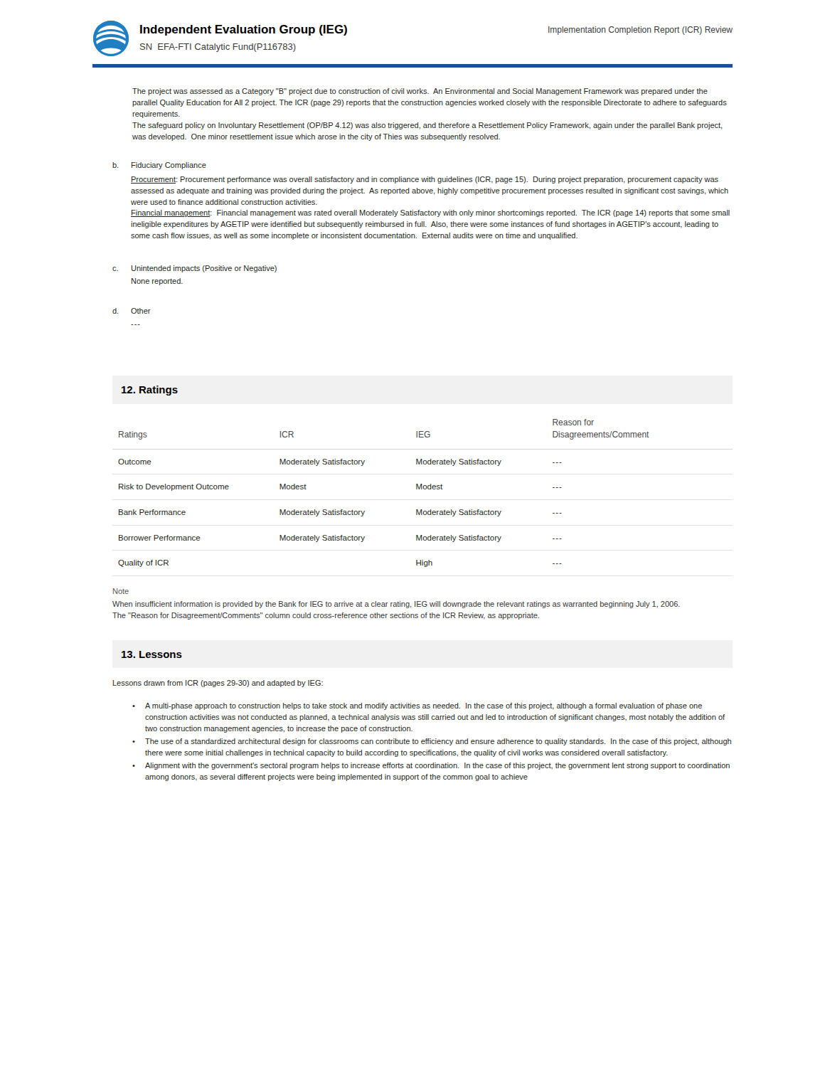Independent Evaluation Group (IEG)
SN EFA-FTI Catalytic Fund(P116783)
Implementation Completion Report (ICR) Review
The project was assessed as a Category "B" project due to construction of civil works. An Environmental and Social Management Framework was prepared under the parallel Quality Education for All 2 project. The ICR (page 29) reports that the construction agencies worked closely with the responsible Directorate to adhere to safeguards requirements.
The safeguard policy on Involuntary Resettlement (OP/BP 4.12) was also triggered, and therefore a Resettlement Policy Framework, again under the parallel Bank project, was developed. One minor resettlement issue which arose in the city of Thies was subsequently resolved.
b.
Fiduciary Compliance
Procurement: Procurement performance was overall satisfactory and in compliance with guidelines (ICR, page 15). During project preparation, procurement capacity was assessed as adequate and training was provided during the project. As reported above, highly competitive procurement processes resulted in significant cost savings, which were used to finance additional construction activities.
Financial management: Financial management was rated overall Moderately Satisfactory with only minor shortcomings reported. The ICR (page 14) reports that some small ineligible expenditures by AGETIP were identified but subsequently reimbursed in full. Also, there were some instances of fund shortages in AGETIP's account, leading to some cash flow issues, as well as some incomplete or inconsistent documentation. External audits were on time and unqualified.
c.
Unintended impacts (Positive or Negative)
None reported.
d.
Other
---
12. Ratings
| Ratings | ICR | IEG | Reason for Disagreements/Comment |
| --- | --- | --- | --- |
| Outcome | Moderately Satisfactory | Moderately Satisfactory | --- |
| Risk to Development Outcome | Modest | Modest | --- |
| Bank Performance | Moderately Satisfactory | Moderately Satisfactory | --- |
| Borrower Performance | Moderately Satisfactory | Moderately Satisfactory | --- |
| Quality of ICR | | High | --- |
Note
When insufficient information is provided by the Bank for IEG to arrive at a clear rating, IEG will downgrade the relevant ratings as warranted beginning July 1, 2006.
The "Reason for Disagreement/Comments" column could cross-reference other sections of the ICR Review, as appropriate.
13. Lessons
Lessons drawn from ICR (pages 29-30) and adapted by IEG:
•
A multi-phase approach to construction helps to take stock and modify activities as needed. In the case of this project, although a formal evaluation of phase one construction activities was not conducted as planned, a technical analysis was still carried out and led to introduction of significant changes, most notably the addition of two construction management agencies, to increase the pace of construction.
•
The use of a standardized architectural design for classrooms can contribute to efficiency and ensure adherence to quality standards. In the case of this project, although there were some initial challenges in technical capacity to build according to specifications, the quality of civil works was considered overall satisfactory.
•
Alignment with the government's sectoral program helps to increase efforts at coordination. In the case of this project, the government lent strong support to coordination among donors, as several different projects were being implemented in support of the common goal to achieve